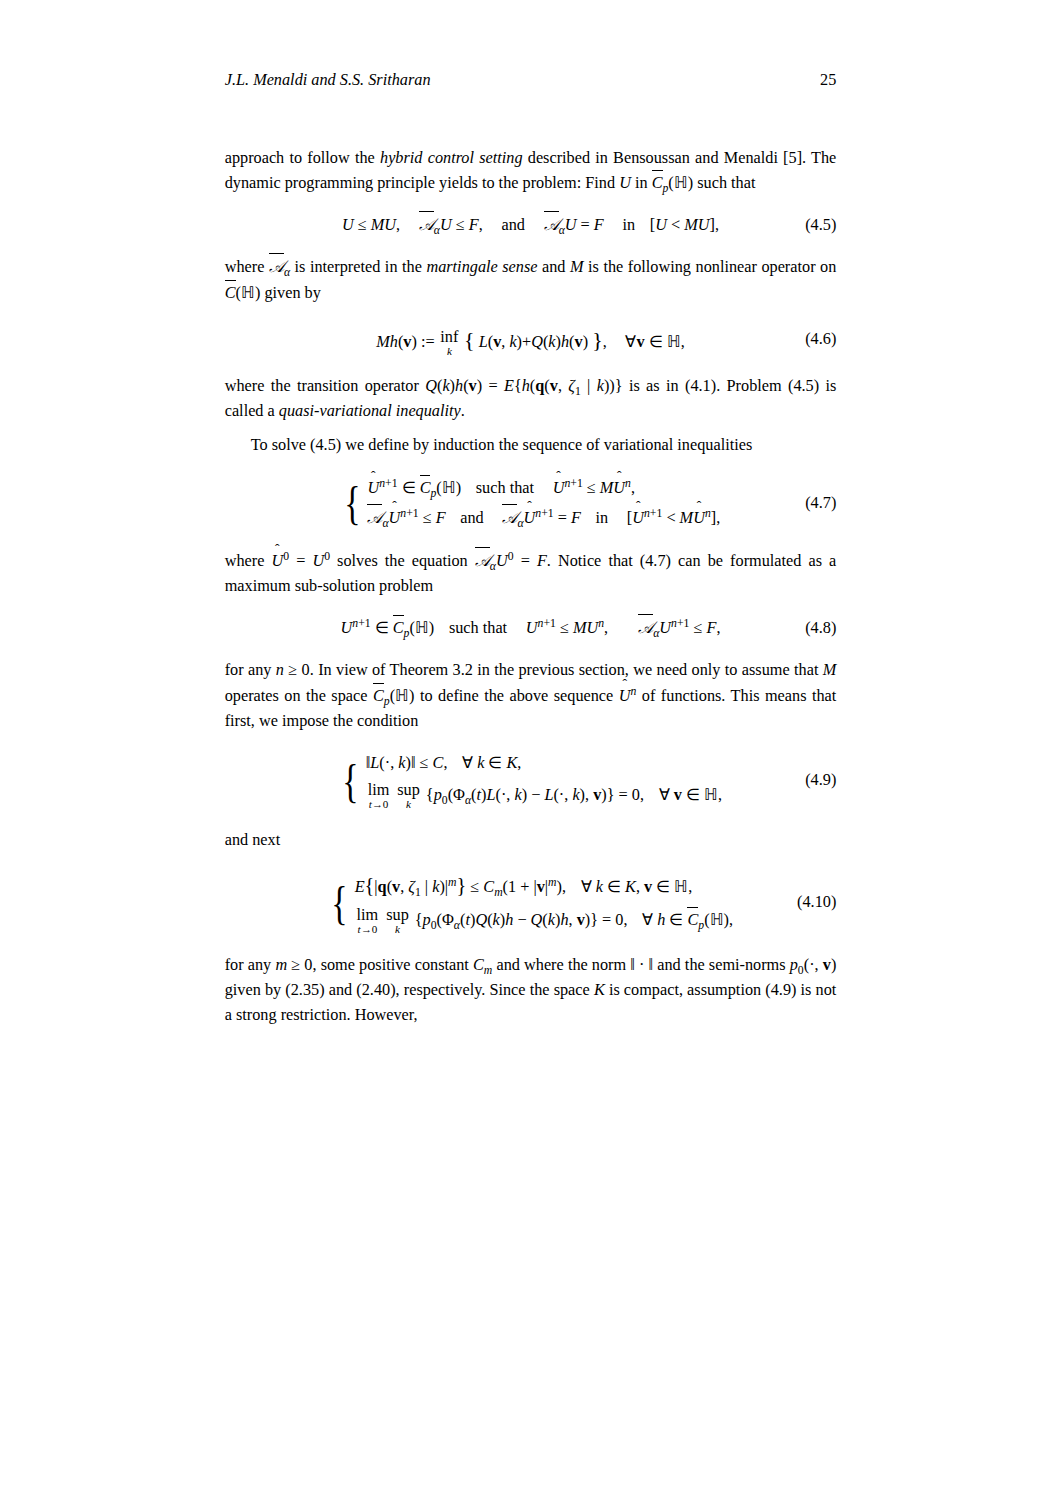J.L. Menaldi and S.S. Sritharan 25
approach to follow the hybrid control setting described in Bensoussan and Menaldi [5]. The dynamic programming principle yields to the problem: Find U in Cp(ℍ) such that
U ≤ MU, 𝒜αU ≤ F, and 𝒜αU = F in [U < MU],
(4.5)
where 𝒜α is interpreted in the martingale sense and M is the following nonlinear operator on C(ℍ) given by
Mh(v) := inf k { L(v, k)+Q(k)h(v) }, ∀v ∈ ℍ,
(4.6)
where the transition operator Q(k)h(v) = E{h(q(v, ζ1 | k))} is as in (4.1). Problem (4.5) is called a quasi-variational inequality.
To solve (4.5) we define by induction the sequence of variational inequalities
{ ̂Un+1 ∈ Cp(ℍ) such that ̂Un+1 ≤ M̂Un, 𝒜α̂Un+1 ≤ F and 𝒜α̂Un+1 = F in [̂Un+1 < M̂Un],
(4.7)
where ̂U0 = U0 solves the equation 𝒜αU0 = F. Notice that (4.7) can be formulated as a maximum sub-solution problem
Un+1 ∈ Cp(ℍ) such that Un+1 ≤ MUn, 𝒜αUn+1 ≤ F,
(4.8)
for any n ≥ 0. In view of Theorem 3.2 in the previous section, we need only to assume that M operates on the space Cp(ℍ) to define the above sequence ̂Un of functions. This means that first, we impose the condition
{ ‖L(·, k)‖ ≤ C, ∀ k ∈ K, lim t→0 sup k {p0(Φα(t)L(·, k) − L(·, k), v)} = 0, ∀ v ∈ ℍ,
(4.9)
and next
{ E{|q(v, ζ1 | k)|m} ≤ Cm(1 + |v|m), ∀ k ∈ K, v ∈ ℍ, lim t→0 sup k {p0(Φα(t)Q(k)h − Q(k)h, v)} = 0, ∀ h ∈ Cp(ℍ),
(4.10)
for any m ≥ 0, some positive constant Cm and where the norm ‖ · ‖ and the semi-norms p0(·, v) given by (2.35) and (2.40), respectively. Since the space K is compact, assumption (4.9) is not a strong restriction. However,